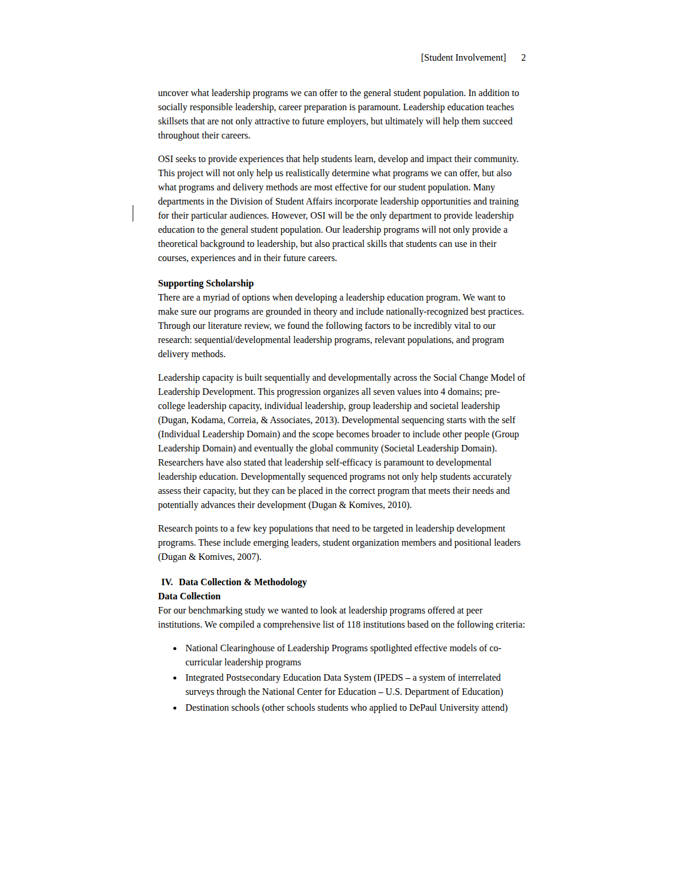[Student Involvement]2
uncover what leadership programs we can offer to the general student population. In addition to socially responsible leadership, career preparation is paramount. Leadership education teaches skillsets that are not only attractive to future employers, but ultimately will help them succeed throughout their careers.
OSI seeks to provide experiences that help students learn, develop and impact their community. This project will not only help us realistically determine what programs we can offer, but also what programs and delivery methods are most effective for our student population. Many departments in the Division of Student Affairs incorporate leadership opportunities and training for their particular audiences. However, OSI will be the only department to provide leadership education to the general student population. Our leadership programs will not only provide a theoretical background to leadership, but also practical skills that students can use in their courses, experiences and in their future careers.
Supporting Scholarship
There are a myriad of options when developing a leadership education program. We want to make sure our programs are grounded in theory and include nationally-recognized best practices. Through our literature review, we found the following factors to be incredibly vital to our research: sequential/developmental leadership programs, relevant populations, and program delivery methods.
Leadership capacity is built sequentially and developmentally across the Social Change Model of Leadership Development. This progression organizes all seven values into 4 domains; pre-college leadership capacity, individual leadership, group leadership and societal leadership (Dugan, Kodama, Correia, & Associates, 2013). Developmental sequencing starts with the self (Individual Leadership Domain) and the scope becomes broader to include other people (Group Leadership Domain) and eventually the global community (Societal Leadership Domain). Researchers have also stated that leadership self-efficacy is paramount to developmental leadership education. Developmentally sequenced programs not only help students accurately assess their capacity, but they can be placed in the correct program that meets their needs and potentially advances their development (Dugan & Komives, 2010).
Research points to a few key populations that need to be targeted in leadership development programs. These include emerging leaders, student organization members and positional leaders (Dugan & Komives, 2007).
IV. Data Collection & Methodology
Data Collection
For our benchmarking study we wanted to look at leadership programs offered at peer institutions. We compiled a comprehensive list of 118 institutions based on the following criteria:
National Clearinghouse of Leadership Programs spotlighted effective models of co-curricular leadership programs
Integrated Postsecondary Education Data System (IPEDS – a system of interrelated surveys through the National Center for Education – U.S. Department of Education)
Destination schools (other schools students who applied to DePaul University attend)